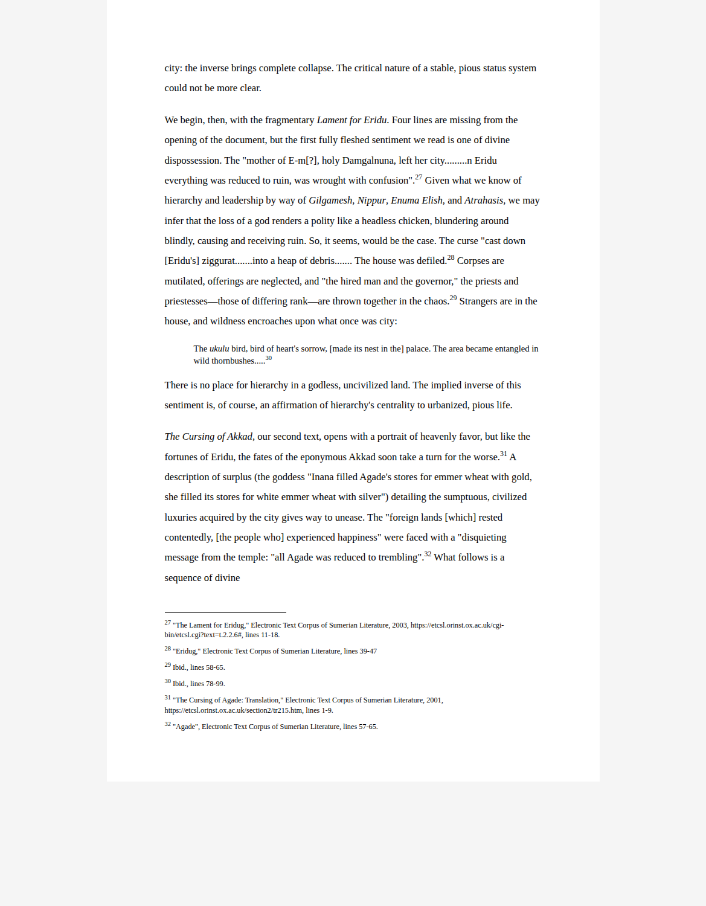city: the inverse brings complete collapse. The critical nature of a stable, pious status system could not be more clear.
We begin, then, with the fragmentary Lament for Eridu. Four lines are missing from the opening of the document, but the first fully fleshed sentiment we read is one of divine dispossession. The "mother of E-m[?], holy Damgalnuna, left her city.........n Eridu everything was reduced to ruin, was wrought with confusion".27 Given what we know of hierarchy and leadership by way of Gilgamesh, Nippur, Enuma Elish, and Atrahasis, we may infer that the loss of a god renders a polity like a headless chicken, blundering around blindly, causing and receiving ruin. So, it seems, would be the case. The curse "cast down [Eridu's] ziggurat.......into a heap of debris....... The house was defiled.28 Corpses are mutilated, offerings are neglected, and "the hired man and the governor," the priests and priestesses—those of differing rank—are thrown together in the chaos.29 Strangers are in the house, and wildness encroaches upon what once was city:
The ukulu bird, bird of heart's sorrow, [made its nest in the] palace. The area became entangled in wild thornbushes.....30
There is no place for hierarchy in a godless, uncivilized land. The implied inverse of this sentiment is, of course, an affirmation of hierarchy's centrality to urbanized, pious life.
The Cursing of Akkad, our second text, opens with a portrait of heavenly favor, but like the fortunes of Eridu, the fates of the eponymous Akkad soon take a turn for the worse.31 A description of surplus (the goddess "Inana filled Agade's stores for emmer wheat with gold, she filled its stores for white emmer wheat with silver") detailing the sumptuous, civilized luxuries acquired by the city gives way to unease. The "foreign lands [which] rested contentedly, [the people who] experienced happiness" were faced with a "disquieting message from the temple: "all Agade was reduced to trembling".32 What follows is a sequence of divine
27 "The Lament for Eridug," Electronic Text Corpus of Sumerian Literature, 2003, https://etcsl.orinst.ox.ac.uk/cgi-bin/etcsl.cgi?text=t.2.2.6#, lines 11-18.
28 "Eridug," Electronic Text Corpus of Sumerian Literature, lines 39-47
29 Ibid., lines 58-65.
30 Ibid., lines 78-99.
31 "The Cursing of Agade: Translation," Electronic Text Corpus of Sumerian Literature, 2001, https://etcsl.orinst.ox.ac.uk/section2/tr215.htm, lines 1-9.
32 "Agade", Electronic Text Corpus of Sumerian Literature, lines 57-65.